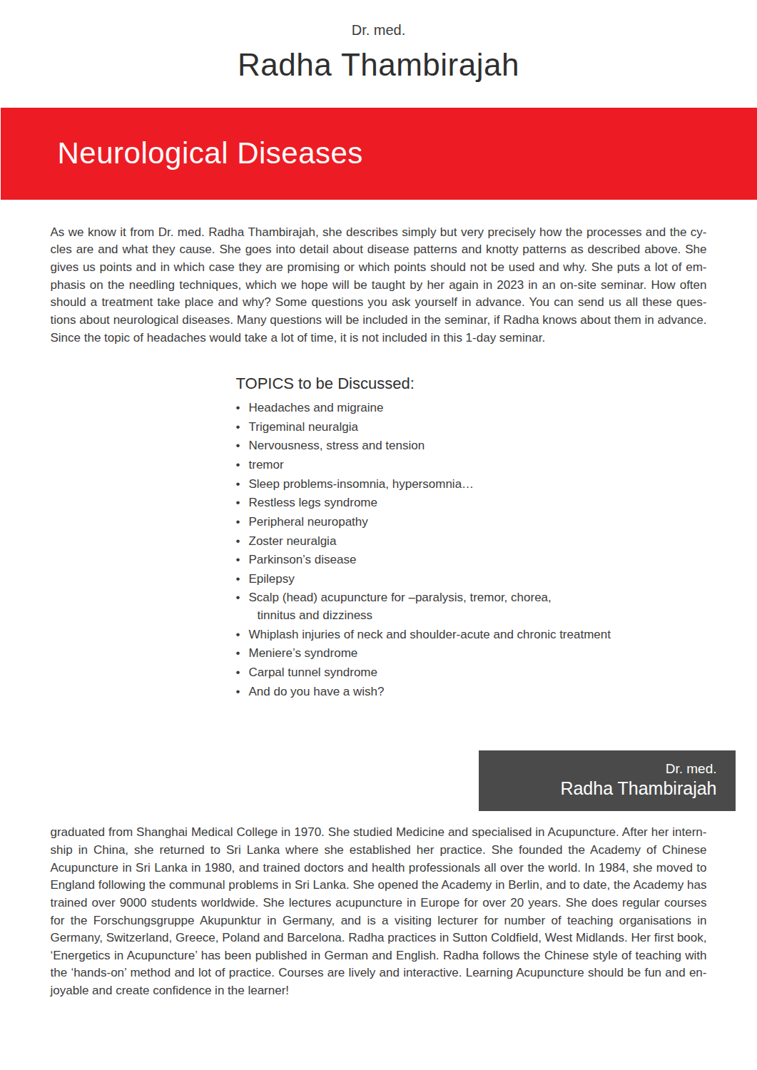Dr. med.
Radha Thambirajah
Neurological Diseases
As we know it from Dr. med. Radha Thambirajah, she describes simply but very precisely how the processes and the cycles are and what they cause. She goes into detail about disease patterns and knotty patterns as described above. She gives us points and in which case they are promising or which points should not be used and why. She puts a lot of emphasis on the needling techniques, which we hope will be taught by her again in 2023 in an on-site seminar. How often should a treatment take place and why? Some questions you ask yourself in advance. You can send us all these questions about neurological diseases. Many questions will be included in the seminar, if Radha knows about them in advance. Since the topic of headaches would take a lot of time, it is not included in this 1-day seminar.
TOPICS to be Discussed:
Headaches and migraine
Trigeminal neuralgia
Nervousness, stress and tension
tremor
Sleep problems-insomnia, hypersomnia…
Restless legs syndrome
Peripheral neuropathy
Zoster neuralgia
Parkinson’s disease
Epilepsy
Scalp (head) acupuncture for –paralysis, tremor, chorea,tinnitus and dizziness
Whiplash injuries of neck and shoulder-acute and chronic treatment
Meniere’s syndrome
Carpal tunnel syndrome
And do you have a wish?
Dr. med. Radha Thambirajah
graduated from Shanghai Medical College in 1970. She studied Medicine and specialised in Acupuncture. After her internship in China, she returned to Sri Lanka where she established her practice. She founded the Academy of Chinese Acupuncture in Sri Lanka in 1980, and trained doctors and health professionals all over the world. In 1984, she moved to England following the communal problems in Sri Lanka. She opened the Academy in Berlin, and to date, the Academy has trained over 9000 students worldwide. She lectures acupuncture in Europe for over 20 years. She does regular courses for the Forschungsgruppe Akupunktur in Germany, and is a visiting lecturer for number of teaching organisations in Germany, Switzerland, Greece, Poland and Barcelona. Radha practices in Sutton Coldfield, West Midlands. Her first book, ‘Energetics in Acupuncture’ has been published in German and English. Radha follows the Chinese style of teaching with the ‘hands-on’ method and lot of practice. Courses are lively and interactive. Learning Acupuncture should be fun and enjoyable and create confidence in the learner!